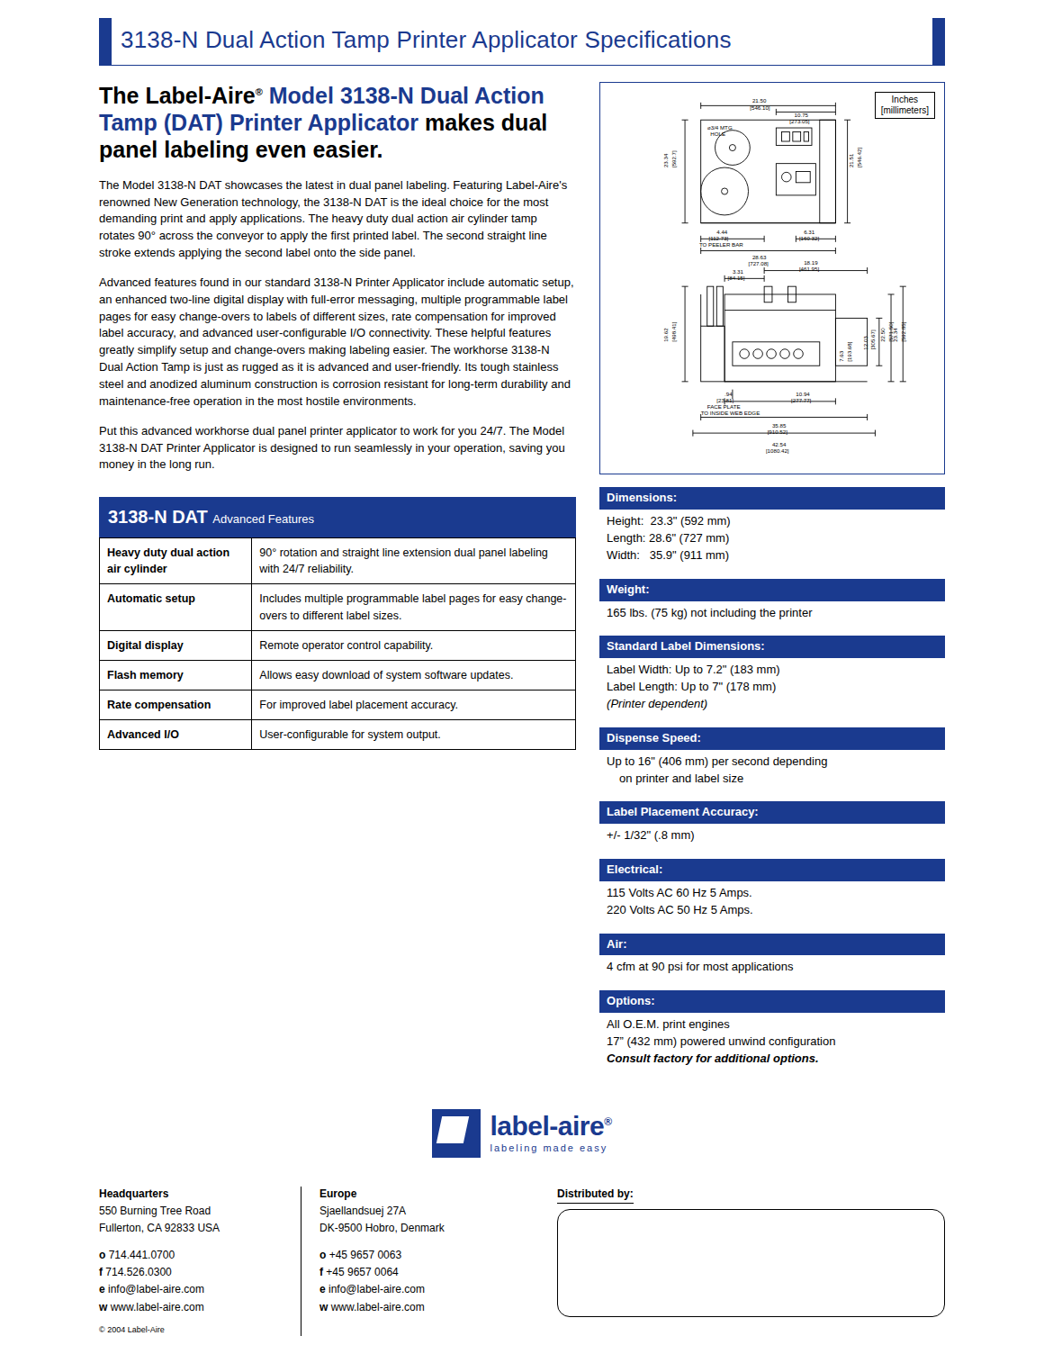3138-N Dual Action Tamp Printer Applicator Specifications
The Label-Aire® Model 3138-N Dual Action Tamp (DAT) Printer Applicator makes dual panel labeling even easier.
The Model 3138-N DAT showcases the latest in dual panel labeling. Featuring Label-Aire's renowned New Generation technology, the 3138-N DAT is the ideal choice for the most demanding print and apply applications. The heavy duty dual action air cylinder tamp rotates 90° across the conveyor to apply the first printed label. The second straight line stroke extends applying the second label onto the side panel.
Advanced features found in our standard 3138-N Printer Applicator include automatic setup, an enhanced two-line digital display with full-error messaging, multiple programmable label pages for easy change-overs to labels of different sizes, rate compensation for improved label accuracy, and advanced user-configurable I/O connectivity. These helpful features greatly simplify setup and change-overs making labeling easier. The workhorse 3138-N Dual Action Tamp is just as rugged as it is advanced and user-friendly. Its tough stainless steel and anodized aluminum construction is corrosion resistant for long-term durability and maintenance-free operation in the most hostile environments.
Put this advanced workhorse dual panel printer applicator to work for you 24/7. The Model 3138-N DAT Printer Applicator is designed to run seamlessly in your operation, saving you money in the long run.
3138-N DAT Advanced Features
| Heavy duty dual action air cylinder | 90° rotation and straight line extension dual panel labeling with 24/7 reliability. |
| Automatic setup | Includes multiple programmable label pages for easy change-overs to different label sizes. |
| Digital display | Remote operator control capability. |
| Flash memory | Allows easy download of system software updates. |
| Rate compensation | For improved label placement accuracy. |
| Advanced I/O | User-configurable for system output. |
Inches
[millimeters]
21.50 [546.10] 10.75 [273.05] ⌀3/4 MTG HOLE 23.34 [592.7] 21.51 [546.42] 4.44 [112.73] TO PEELER BAR 6.31 [160.32] 28.63 [727.08] 18.19 [461.95] 3.31 [84.15] 19.62 [498.41] 22.50 [571.50] 23.34 [592.85] 12.03 [305.67] 7.63 [193.68] .94 [23.81] FACE PLATE TO INSIDE WEB EDGE 10.94 [277.77] 35.85 [910.52] 42.54 [1080.42]
Dimensions:
Height: 23.3" (592 mm)
Length: 28.6" (727 mm)
Width: 35.9" (911 mm)
Weight:
165 lbs. (75 kg) not including the printer
Standard Label Dimensions:
Label Width: Up to 7.2" (183 mm)
Label Length: Up to 7" (178 mm)
(Printer dependent)
Dispense Speed:
Up to 16" (406 mm) per second depending on printer and label size
Label Placement Accuracy:
+/- 1/32" (.8 mm)
Electrical:
115 Volts AC 60 Hz 5 Amps.
220 Volts AC 50 Hz 5 Amps.
Air:
4 cfm at 90 psi for most applications
Options:
All O.E.M. print engines
17” (432 mm) powered unwind configuration
Consult factory for additional options.
label-aire®
labeling made easy
Headquarters
550 Burning Tree Road
Fullerton, CA 92833 USA
o 714.441.0700
f 714.526.0300
e info@label-aire.com
w www.label-aire.com
© 2004 Label-Aire
Europe
Sjaellandsuej 27A
DK-9500 Hobro, Denmark
o +45 9657 0063
f +45 9657 0064
e info@label-aire.com
w www.label-aire.com
Distributed by: